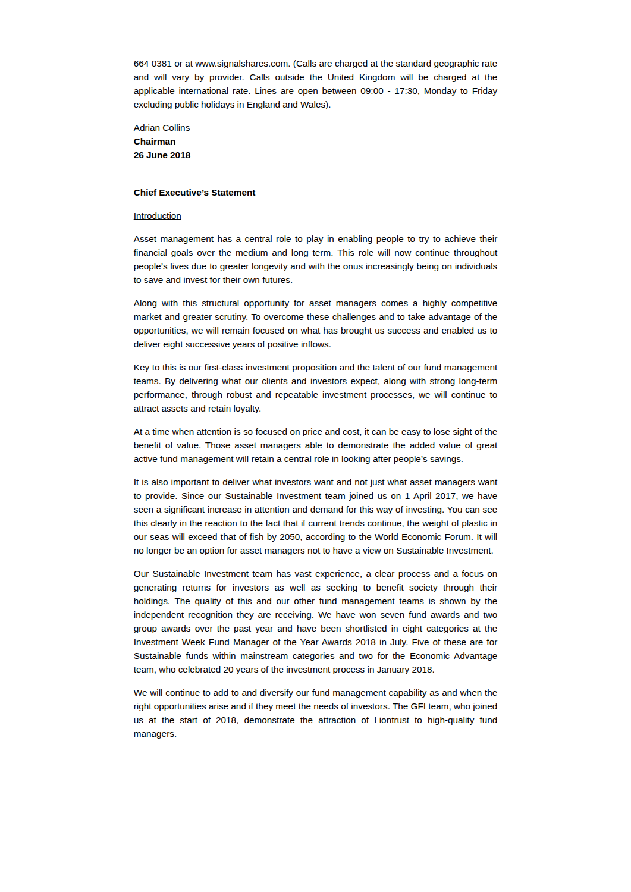664 0381 or at www.signalshares.com. (Calls are charged at the standard geographic rate and will vary by provider. Calls outside the United Kingdom will be charged at the applicable international rate. Lines are open between 09:00 - 17:30, Monday to Friday excluding public holidays in England and Wales).
Adrian Collins
Chairman
26 June 2018
Chief Executive’s Statement
Introduction
Asset management has a central role to play in enabling people to try to achieve their financial goals over the medium and long term. This role will now continue throughout people’s lives due to greater longevity and with the onus increasingly being on individuals to save and invest for their own futures.
Along with this structural opportunity for asset managers comes a highly competitive market and greater scrutiny. To overcome these challenges and to take advantage of the opportunities, we will remain focused on what has brought us success and enabled us to deliver eight successive years of positive inflows.
Key to this is our first-class investment proposition and the talent of our fund management teams. By delivering what our clients and investors expect, along with strong long-term performance, through robust and repeatable investment processes, we will continue to attract assets and retain loyalty.
At a time when attention is so focused on price and cost, it can be easy to lose sight of the benefit of value. Those asset managers able to demonstrate the added value of great active fund management will retain a central role in looking after people’s savings.
It is also important to deliver what investors want and not just what asset managers want to provide. Since our Sustainable Investment team joined us on 1 April 2017, we have seen a significant increase in attention and demand for this way of investing. You can see this clearly in the reaction to the fact that if current trends continue, the weight of plastic in our seas will exceed that of fish by 2050, according to the World Economic Forum. It will no longer be an option for asset managers not to have a view on Sustainable Investment.
Our Sustainable Investment team has vast experience, a clear process and a focus on generating returns for investors as well as seeking to benefit society through their holdings. The quality of this and our other fund management teams is shown by the independent recognition they are receiving. We have won seven fund awards and two group awards over the past year and have been shortlisted in eight categories at the Investment Week Fund Manager of the Year Awards 2018 in July. Five of these are for Sustainable funds within mainstream categories and two for the Economic Advantage team, who celebrated 20 years of the investment process in January 2018.
We will continue to add to and diversify our fund management capability as and when the right opportunities arise and if they meet the needs of investors. The GFI team, who joined us at the start of 2018, demonstrate the attraction of Liontrust to high-quality fund managers.